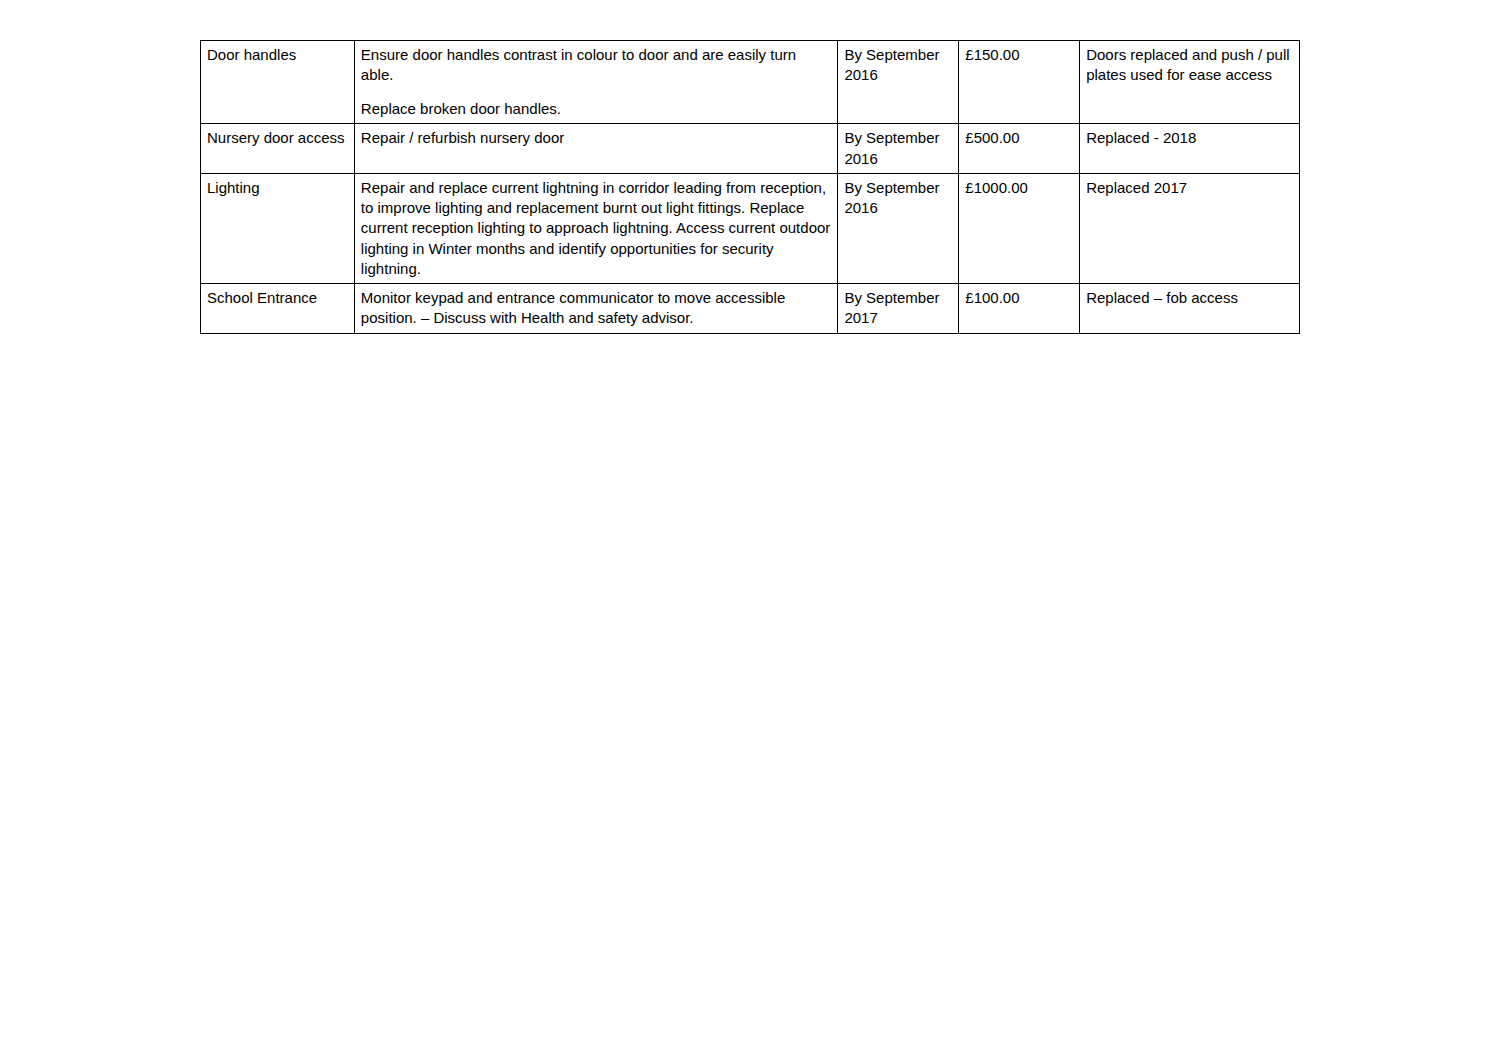| Door handles | Ensure door handles contrast in colour to door and are easily turn able. Replace broken door handles. | By September 2016 | £150.00 | Doors replaced and push / pull plates used for ease access |
| Nursery door access | Repair / refurbish nursery door | By September 2016 | £500.00 | Replaced - 2018 |
| Lighting | Repair and replace current lightning in corridor leading from reception, to improve lighting and replacement burnt out light fittings. Replace current reception lighting to approach lightning. Access current outdoor lighting in Winter months and identify opportunities for security lightning. | By September 2016 | £1000.00 | Replaced 2017 |
| School Entrance | Monitor keypad and entrance communicator to move accessible position. – Discuss with Health and safety advisor. | By September 2017 | £100.00 | Replaced – fob access |